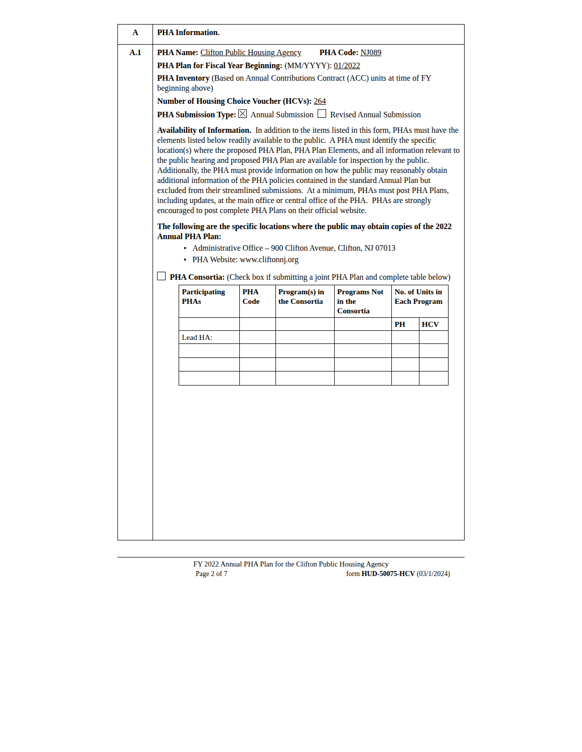| A | PHA Information. |
| A.1 | PHA Name: Clifton Public Housing Agency PHA Code: NJ089 PHA Plan for Fiscal Year Beginning: (MM/YYYY): 01/2022 PHA Inventory (Based on Annual Contributions Contract (ACC) units at time of FY beginning above) Number of Housing Choice Voucher (HCVs): 264 PHA Submission Type: Annual Submission Revised Annual Submission Availability of Information. In addition to the items listed in this form, PHAs must have the elements listed below readily available to the public. A PHA must identify the specific location(s) where the proposed PHA Plan, PHA Plan Elements, and all information relevant to the public hearing and proposed PHA Plan are available for inspection by the public. Additionally, the PHA must provide information on how the public may reasonably obtain additional information of the PHA policies contained in the standard Annual Plan but excluded from their streamlined submissions. At a minimum, PHAs must post PHA Plans, including updates, at the main office or central office of the PHA. PHAs are strongly encouraged to post complete PHA Plans on their official website. The following are the specific locations where the public may obtain copies of the 2022 Annual PHA Plan: Administrative Office – 900 Clifton Avenue, Clifton, NJ 07013 PHA Website: www.cliftonnj.org PHA Consortia: (Check box if submitting a joint PHA Plan and complete table below) / Participating PHAs / PHA Code / Program(s) in the Consortia / Programs Not in the Consortia / No. of Units in Each Program / / --- / --- / --- / --- / --- / / / / / / PH / HCV / / Lead HA: / / / / / / |
FY 2022 Annual PHA Plan for the Clifton Public Housing Agency
Page 2 of 7 form HUD-50075-HCV (03/1/2024)